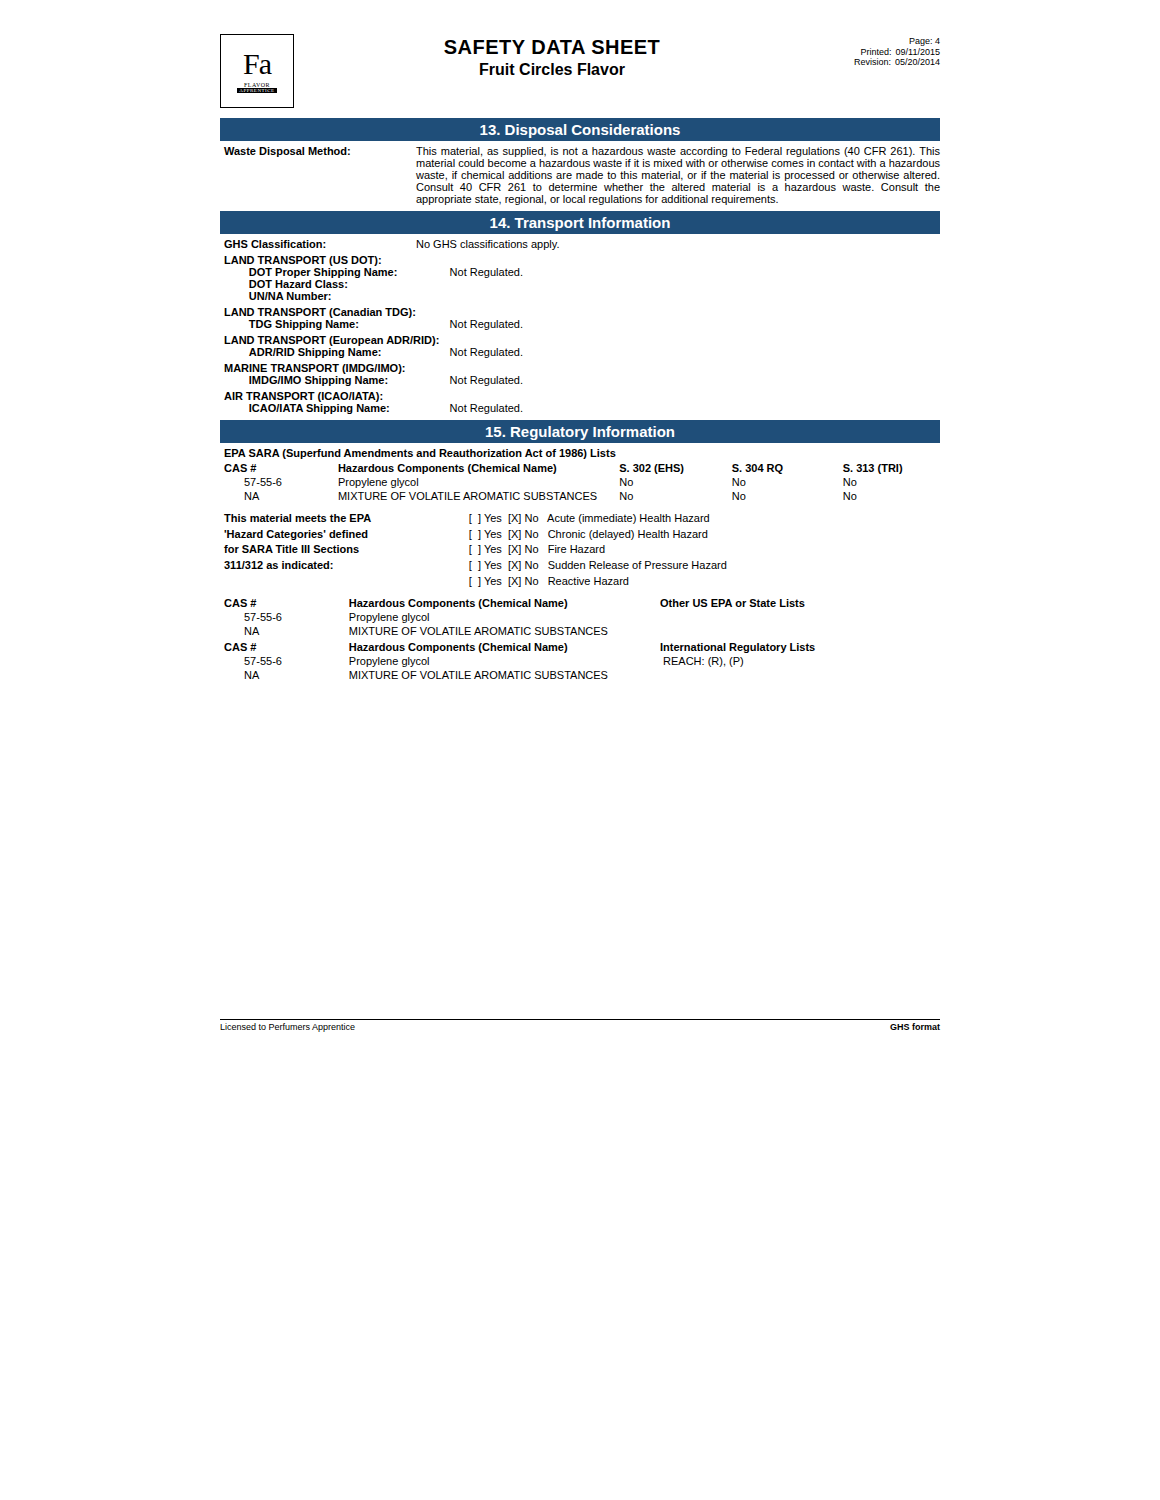Fa
FLAVOR
APPRENTICE
SAFETY DATA SHEET
Fruit Circles Flavor
Page: 4
Printed: 09/11/2015
Revision: 05/20/2014
13. Disposal Considerations
Waste Disposal Method:
This material, as supplied, is not a hazardous waste according to Federal regulations (40 CFR 261). This material could become a hazardous waste if it is mixed with or otherwise comes in contact with a hazardous waste, if chemical additions are made to this material, or if the material is processed or otherwise altered. Consult 40 CFR 261 to determine whether the altered material is a hazardous waste. Consult the appropriate state, regional, or local regulations for additional requirements.
14. Transport Information
GHS Classification:
No GHS classifications apply.
LAND TRANSPORT (US DOT):
DOT Proper Shipping Name: Not Regulated.
DOT Hazard Class:
UN/NA Number:
LAND TRANSPORT (Canadian TDG):
TDG Shipping Name: Not Regulated.
LAND TRANSPORT (European ADR/RID):
ADR/RID Shipping Name: Not Regulated.
MARINE TRANSPORT (IMDG/IMO):
IMDG/IMO Shipping Name: Not Regulated.
AIR TRANSPORT (ICAO/IATA):
ICAO/IATA Shipping Name: Not Regulated.
15. Regulatory Information
EPA SARA (Superfund Amendments and Reauthorization Act of 1986) Lists
| CAS # | Hazardous Components (Chemical Name) | S. 302 (EHS) | S. 304 RQ | S. 313 (TRI) |
| --- | --- | --- | --- | --- |
| 57-55-6 | Propylene glycol | No | No | No |
| NA | MIXTURE OF VOLATILE AROMATIC SUBSTANCES | No | No | No |
This material meets the EPA
'Hazard Categories' defined
for SARA Title III Sections
311/312 as indicated:
[ ] Yes [X] No Acute (immediate) Health Hazard
[ ] Yes [X] No Chronic (delayed) Health Hazard
[ ] Yes [X] No Fire Hazard
[ ] Yes [X] No Sudden Release of Pressure Hazard
[ ] Yes [X] No Reactive Hazard
| CAS # | Hazardous Components (Chemical Name) | Other US EPA or State Lists |
| --- | --- | --- |
| 57-55-6 | Propylene glycol | |
| NA | MIXTURE OF VOLATILE AROMATIC SUBSTANCES | |
| CAS # | Hazardous Components (Chemical Name) | International Regulatory Lists |
| --- | --- | --- |
| 57-55-6 | Propylene glycol | REACH: (R), (P) |
| NA | MIXTURE OF VOLATILE AROMATIC SUBSTANCES | |
Licensed to Perfumers Apprentice
GHS format